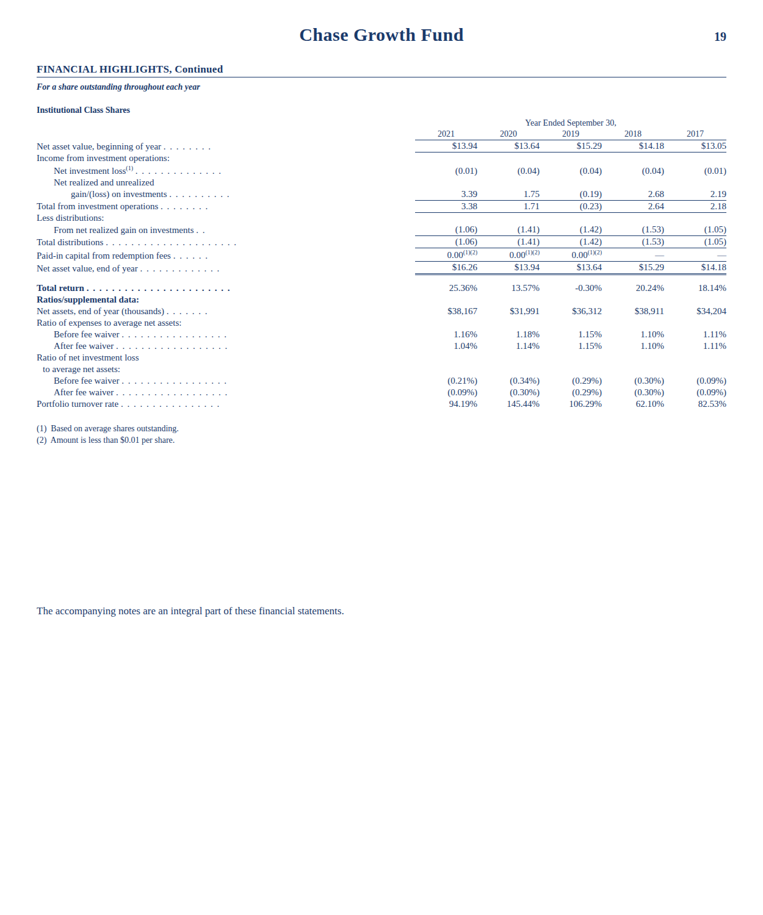Chase Growth Fund
19
FINANCIAL HIGHLIGHTS, Continued
For a share outstanding throughout each year
Institutional Class Shares
| | Year Ended September 30, |
| | 2021 | 2020 | 2019 | 2018 | 2017 |
| Net asset value, beginning of year . . . . . . . . | $13.94 | $13.64 | $15.29 | $14.18 | $13.05 |
| Income from investment operations: | | | | | |
| Net investment loss (1) . . . . . . . . . . . . . . | (0.01) | (0.04) | (0.04) | (0.04) | (0.01) |
| Net realized and unrealized | | | | | |
| gain/(loss) on investments . . . . . . . . . . | 3.39 | 1.75 | (0.19) | 2.68 | 2.19 |
| Total from investment operations . . . . . . . . | 3.38 | 1.71 | (0.23) | 2.64 | 2.18 |
| Less distributions: | | | | | |
| From net realized gain on investments . . | (1.06) | (1.41) | (1.42) | (1.53) | (1.05) |
| Total distributions . . . . . . . . . . . . . . . . . . . . . | (1.06) | (1.41) | (1.42) | (1.53) | (1.05) |
| Paid-in capital from redemption fees . . . . . . | 0.00 (1)(2) | 0.00 (1)(2) | 0.00 (1)(2) | — | — |
| Net asset value, end of year . . . . . . . . . . . . . | $16.26 | $13.94 | $13.64 | $15.29 | $14.18 |
| Total return . . . . . . . . . . . . . . . . . . . . . . . | 25.36% | 13.57% | -0.30% | 20.24% | 18.14% |
| Ratios/supplemental data: | | | | | |
| Net assets, end of year (thousands) . . . . . . . | $38,167 | $31,991 | $36,312 | $38,911 | $34,204 |
| Ratio of expenses to average net assets: | | | | | |
| Before fee waiver . . . . . . . . . . . . . . . . . | 1.16% | 1.18% | 1.15% | 1.10% | 1.11% |
| After fee waiver . . . . . . . . . . . . . . . . . . | 1.04% | 1.14% | 1.15% | 1.10% | 1.11% |
| Ratio of net investment loss | | | | | |
| to average net assets: | | | | | |
| Before fee waiver . . . . . . . . . . . . . . . . . | (0.21%) | (0.34%) | (0.29%) | (0.30%) | (0.09%) |
| After fee waiver . . . . . . . . . . . . . . . . . . | (0.09%) | (0.30%) | (0.29%) | (0.30%) | (0.09%) |
| Portfolio turnover rate . . . . . . . . . . . . . . . . | 94.19% | 145.44% | 106.29% | 62.10% | 82.53% |
(1) Based on average shares outstanding.
(2) Amount is less than $0.01 per share.
The accompanying notes are an integral part of these financial statements.